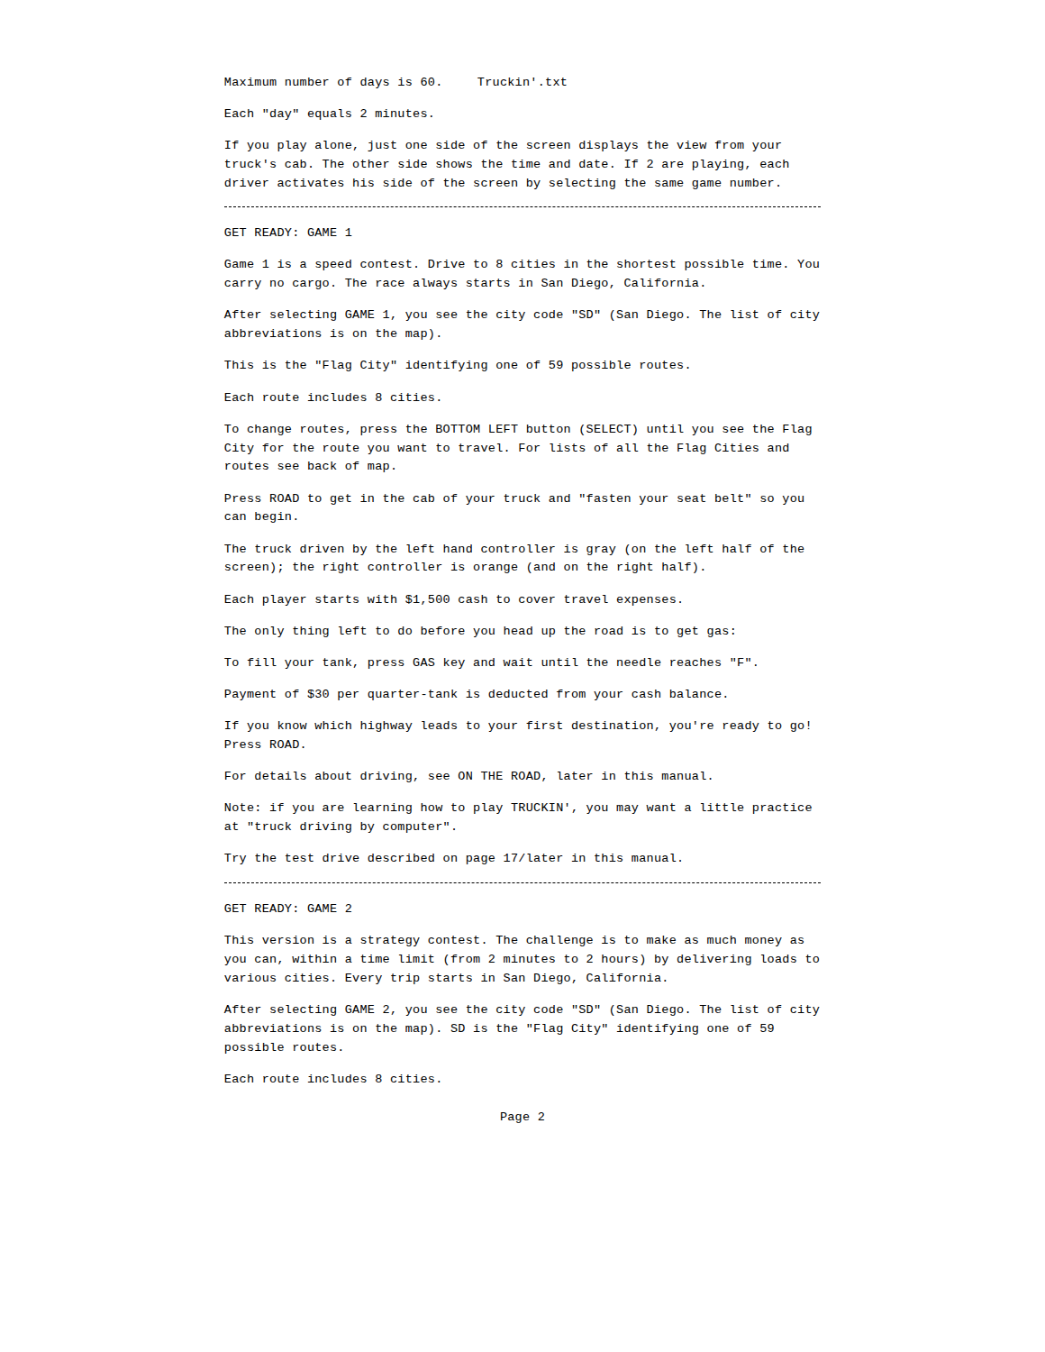Truckin'.txt
Maximum number of days is 60.
Each "day" equals 2 minutes.
If you play alone, just one side of the screen displays the view from your truck's cab. The other side shows the time and date. If 2 are playing, each driver activates his side of the screen by selecting the same game number.
GET READY: GAME 1
Game 1 is a speed contest. Drive to 8 cities in the shortest possible time. You carry no cargo. The race always starts in San Diego, California.
After selecting GAME 1, you see the city code "SD" (San Diego. The list of city abbreviations is on the map).
This is the "Flag City" identifying one of 59 possible routes.
Each route includes 8 cities.
To change routes, press the BOTTOM LEFT button (SELECT) until you see the Flag City for the route you want to travel. For lists of all the Flag Cities and routes see back of map.
Press ROAD to get in the cab of your truck and "fasten your seat belt" so you can begin.
The truck driven by the left hand controller is gray (on the left half of the screen); the right controller is orange (and on the right half).
Each player starts with $1,500 cash to cover travel expenses.
The only thing left to do before you head up the road is to get gas:
To fill your tank, press GAS key and wait until the needle reaches "F".
Payment of $30 per quarter-tank is deducted from your cash balance.
If you know which highway leads to your first destination, you're ready to go! Press ROAD.
For details about driving, see ON THE ROAD, later in this manual.
Note: if you are learning how to play TRUCKIN', you may want a little practice at "truck driving by computer".
Try the test drive described on page 17/later in this manual.
GET READY: GAME 2
This version is a strategy contest. The challenge is to make as much money as you can, within a time limit (from 2 minutes to 2 hours) by delivering loads to various cities. Every trip starts in San Diego, California.
After selecting GAME 2, you see the city code "SD" (San Diego. The list of city abbreviations is on the map). SD is the "Flag City" identifying one of 59 possible routes.
Each route includes 8 cities.
Page 2